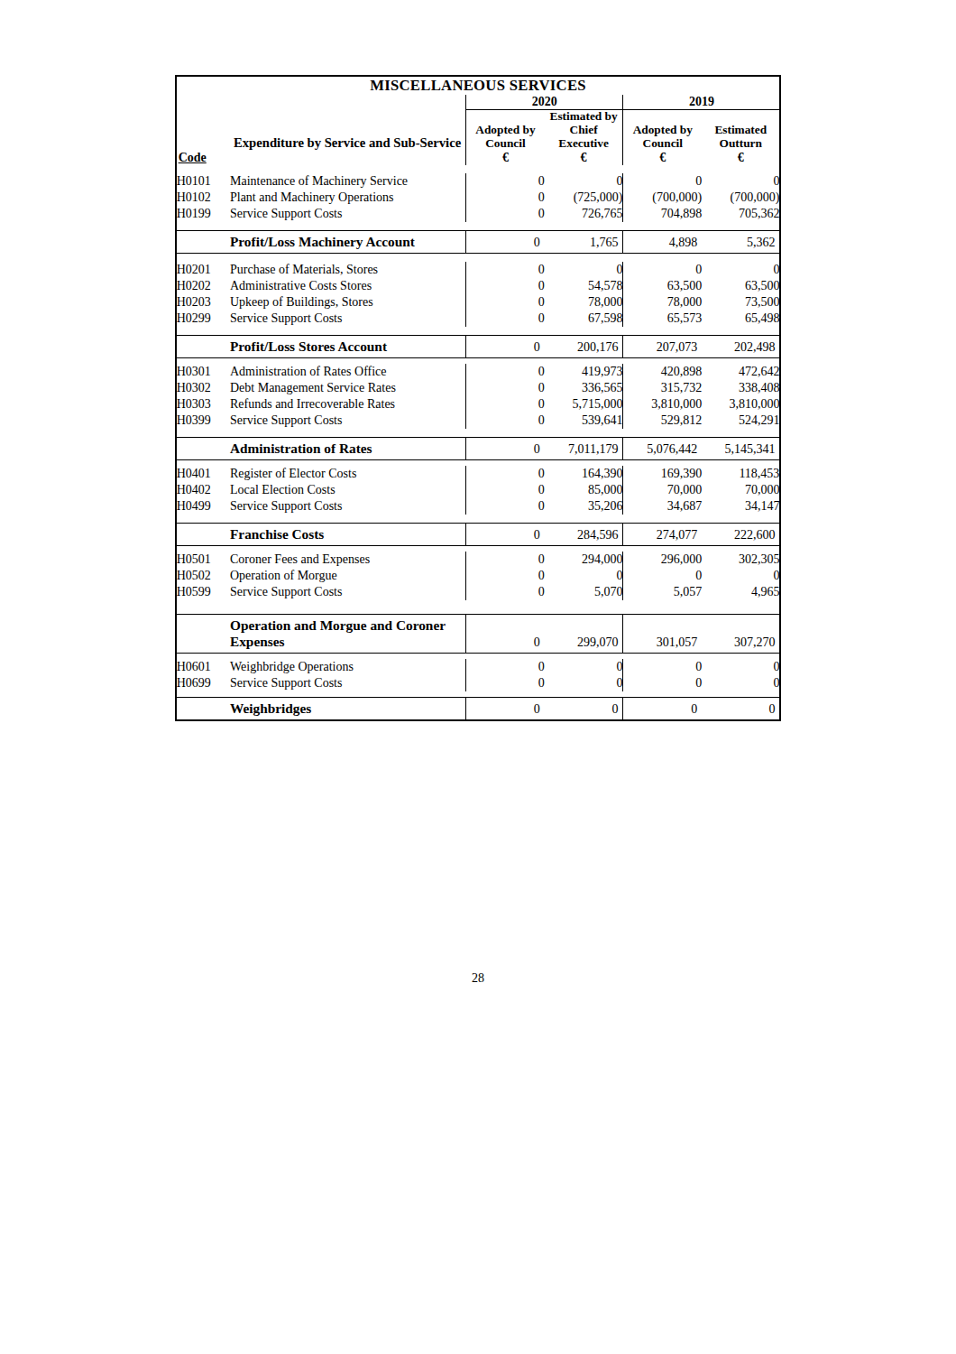| MISCELLANEOUS SERVICES |
| | | 2020 | 2019 |
| | Expenditure by Service and Sub-Service | Adopted by Council | Estimated by Chief Executive | Adopted by Council | Estimated Outturn |
| Code | | € | € | € | € |
| H0101 | Maintenance of Machinery Service | 0 | 0 | 0 | 0 |
| H0102 | Plant and Machinery Operations | 0 | (725,000) | (700,000) | (700,000) |
| H0199 | Service Support Costs | 0 | 726,765 | 704,898 | 705,362 |
| | Profit/Loss Machinery Account | 0 | 1,765 | 4,898 | 5,362 |
| H0201 | Purchase of Materials, Stores | 0 | 0 | 0 | 0 |
| H0202 | Administrative Costs Stores | 0 | 54,578 | 63,500 | 63,500 |
| H0203 | Upkeep of Buildings, Stores | 0 | 78,000 | 78,000 | 73,500 |
| H0299 | Service Support Costs | 0 | 67,598 | 65,573 | 65,498 |
| | Profit/Loss Stores Account | 0 | 200,176 | 207,073 | 202,498 |
| H0301 | Administration of Rates Office | 0 | 419,973 | 420,898 | 472,642 |
| H0302 | Debt Management Service Rates | 0 | 336,565 | 315,732 | 338,408 |
| H0303 | Refunds and Irrecoverable Rates | 0 | 5,715,000 | 3,810,000 | 3,810,000 |
| H0399 | Service Support Costs | 0 | 539,641 | 529,812 | 524,291 |
| | Administration of Rates | 0 | 7,011,179 | 5,076,442 | 5,145,341 |
| H0401 | Register of Elector Costs | 0 | 164,390 | 169,390 | 118,453 |
| H0402 | Local Election Costs | 0 | 85,000 | 70,000 | 70,000 |
| H0499 | Service Support Costs | 0 | 35,206 | 34,687 | 34,147 |
| | Franchise Costs | 0 | 284,596 | 274,077 | 222,600 |
| H0501 | Coroner Fees and Expenses | 0 | 294,000 | 296,000 | 302,305 |
| H0502 | Operation of Morgue | 0 | 0 | 0 | 0 |
| H0599 | Service Support Costs | 0 | 5,070 | 5,057 | 4,965 |
| | Operation and Morgue and Coroner Expenses | 0 | 299,070 | 301,057 | 307,270 |
| H0601 | Weighbridge Operations | 0 | 0 | 0 | 0 |
| H0699 | Service Support Costs | 0 | 0 | 0 | 0 |
| | Weighbridges | 0 | 0 | 0 | 0 |
28